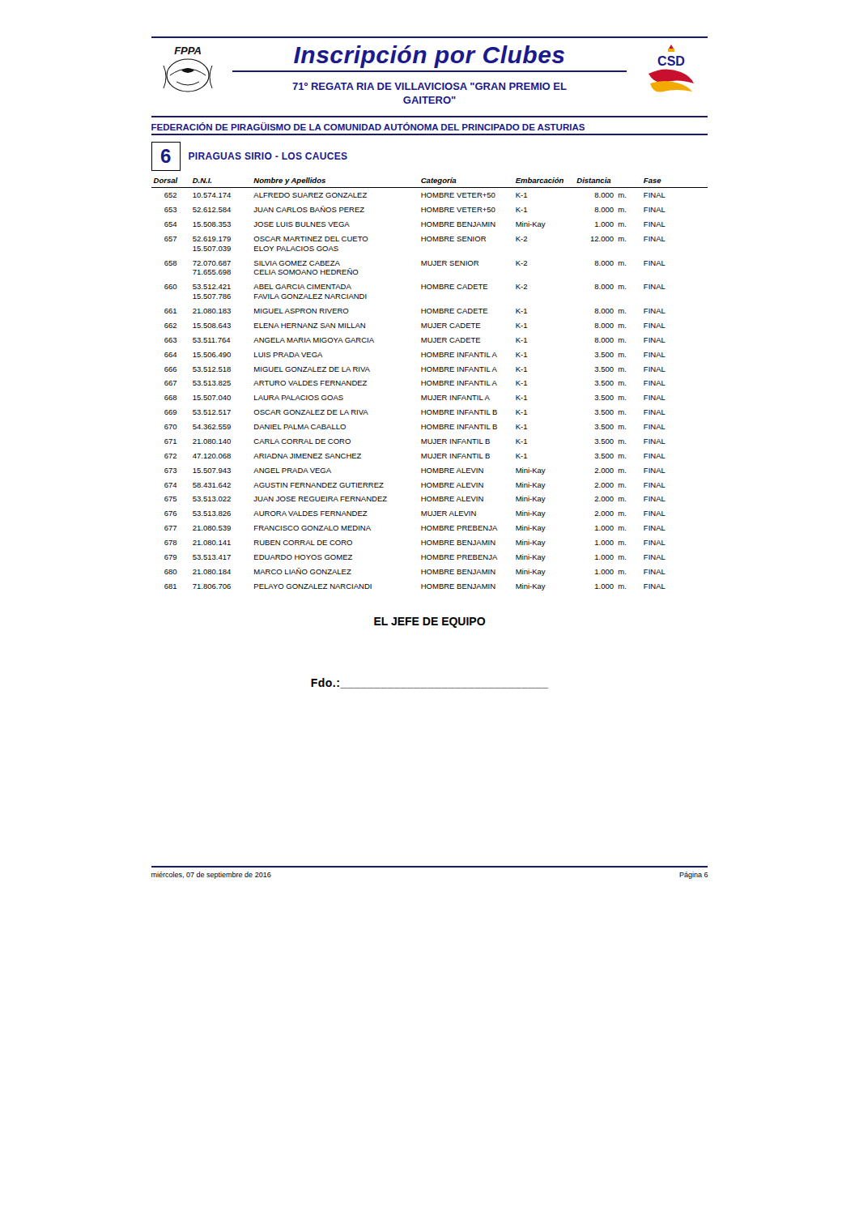FPPA
Inscripción por Clubes
71º REGATA RIA DE VILLAVICIOSA "GRAN PREMIO EL
GAITERO"
CSD
FEDERACIÓN DE PIRAGÜISMO DE LA COMUNIDAD AUTÓNOMA DEL PRINCIPADO DE ASTURIAS
6
PIRAGUAS SIRIO - LOS CAUCES
| Dorsal | D.N.I. | Nombre y Apellidos | Categoría | Embarcación | Distancia | Fase |
| --- | --- | --- | --- | --- | --- | --- |
| 652 | 10.574.174 | ALFREDO SUAREZ GONZALEZ | HOMBRE VETER+50 | K-1 | 8.000 m. | FINAL |
| 653 | 52.612.584 | JUAN CARLOS BAÑOS PEREZ | HOMBRE VETER+50 | K-1 | 8.000 m. | FINAL |
| 654 | 15.508.353 | JOSE LUIS BULNES VEGA | HOMBRE BENJAMIN | Mini-Kay | 1.000 m. | FINAL |
| 657 | 52.619.179 15.507.039 | OSCAR MARTINEZ DEL CUETO ELOY PALACIOS GOAS | HOMBRE SENIOR | K-2 | 12.000 m. | FINAL |
| 658 | 72.070.687 71.655.698 | SILVIA GOMEZ CABEZA CELIA SOMOANO HEDREÑO | MUJER SENIOR | K-2 | 8.000 m. | FINAL |
| 660 | 53.512.421 15.507.786 | ABEL GARCIA CIMENTADA FAVILA GONZALEZ NARCIANDI | HOMBRE CADETE | K-2 | 8.000 m. | FINAL |
| 661 | 21.080.183 | MIGUEL ASPRON RIVERO | HOMBRE CADETE | K-1 | 8.000 m. | FINAL |
| 662 | 15.508.643 | ELENA HERNANZ SAN MILLAN | MUJER CADETE | K-1 | 8.000 m. | FINAL |
| 663 | 53.511.764 | ANGELA MARIA MIGOYA GARCIA | MUJER CADETE | K-1 | 8.000 m. | FINAL |
| 664 | 15.506.490 | LUIS PRADA VEGA | HOMBRE INFANTIL A | K-1 | 3.500 m. | FINAL |
| 666 | 53.512.518 | MIGUEL GONZALEZ DE LA RIVA | HOMBRE INFANTIL A | K-1 | 3.500 m. | FINAL |
| 667 | 53.513.825 | ARTURO VALDES FERNANDEZ | HOMBRE INFANTIL A | K-1 | 3.500 m. | FINAL |
| 668 | 15.507.040 | LAURA PALACIOS GOAS | MUJER INFANTIL A | K-1 | 3.500 m. | FINAL |
| 669 | 53.512.517 | OSCAR GONZALEZ DE LA RIVA | HOMBRE INFANTIL B | K-1 | 3.500 m. | FINAL |
| 670 | 54.362.559 | DANIEL PALMA CABALLO | HOMBRE INFANTIL B | K-1 | 3.500 m. | FINAL |
| 671 | 21.080.140 | CARLA CORRAL DE CORO | MUJER INFANTIL B | K-1 | 3.500 m. | FINAL |
| 672 | 47.120.068 | ARIADNA JIMENEZ SANCHEZ | MUJER INFANTIL B | K-1 | 3.500 m. | FINAL |
| 673 | 15.507.943 | ANGEL PRADA VEGA | HOMBRE ALEVIN | Mini-Kay | 2.000 m. | FINAL |
| 674 | 58.431.642 | AGUSTIN FERNANDEZ GUTIERREZ | HOMBRE ALEVIN | Mini-Kay | 2.000 m. | FINAL |
| 675 | 53.513.022 | JUAN JOSE REGUEIRA FERNANDEZ | HOMBRE ALEVIN | Mini-Kay | 2.000 m. | FINAL |
| 676 | 53.513.826 | AURORA VALDES FERNANDEZ | MUJER ALEVIN | Mini-Kay | 2.000 m. | FINAL |
| 677 | 21.080.539 | FRANCISCO GONZALO MEDINA | HOMBRE PREBENJA | Mini-Kay | 1.000 m. | FINAL |
| 678 | 21.080.141 | RUBEN CORRAL DE CORO | HOMBRE BENJAMIN | Mini-Kay | 1.000 m. | FINAL |
| 679 | 53.513.417 | EDUARDO HOYOS GOMEZ | HOMBRE PREBENJA | Mini-Kay | 1.000 m. | FINAL |
| 680 | 21.080.184 | MARCO LIAÑO GONZALEZ | HOMBRE BENJAMIN | Mini-Kay | 1.000 m. | FINAL |
| 681 | 71.806.706 | PELAYO GONZALEZ NARCIANDI | HOMBRE BENJAMIN | Mini-Kay | 1.000 m. | FINAL |
EL JEFE DE EQUIPO
Fdo.:_______________________________
miércoles, 07 de septiembre de 2016
Página 6